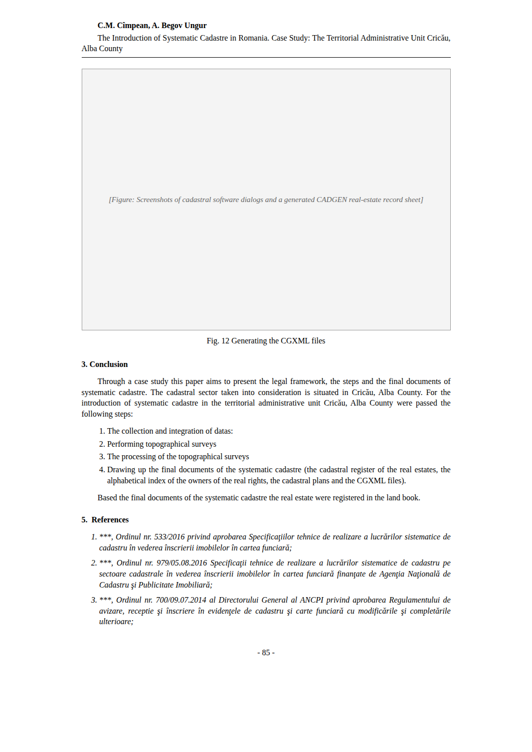C.M. Cîmpean, A. Begov Ungur
The Introduction of Systematic Cadastre in Romania. Case Study: The Territorial Administrative Unit Cricău, Alba County
[Figure: Screenshots of cadastral software dialogs and a generated CADGEN real-estate record sheet]
Fig. 12 Generating the CGXML files
3. Conclusion
Through a case study this paper aims to present the legal framework, the steps and the final documents of systematic cadastre. The cadastral sector taken into consideration is situated in Cricău, Alba County. For the introduction of systematic cadastre in the territorial administrative unit Cricău, Alba County were passed the following steps:
The collection and integration of datas:
Performing topographical surveys
The processing of the topographical surveys
Drawing up the final documents of the systematic cadastre (the cadastral register of the real estates, the alphabetical index of the owners of the real rights, the cadastral plans and the CGXML files).
Based the final documents of the systematic cadastre the real estate were registered in the land book.
5. References
***, Ordinul nr. 533/2016 privind aprobarea Specificaţiilor tehnice de realizare a lucrărilor sistematice de cadastru în vederea înscrierii imobilelor în cartea funciară;
***, Ordinul nr. 979/05.08.2016 Specificaţii tehnice de realizare a lucrărilor sistematice de cadastru pe sectoare cadastrale în vederea înscrierii imobilelor în cartea funciară finanţate de Agenţia Naţională de Cadastru şi Publicitate Imobiliară;
***, Ordinul nr. 700/09.07.2014 al Directorului General al ANCPI privind aprobarea Regulamentului de avizare, receptie şi înscriere în evidenţele de cadastru şi carte funciară cu modificările şi completările ulterioare;
- 85 -